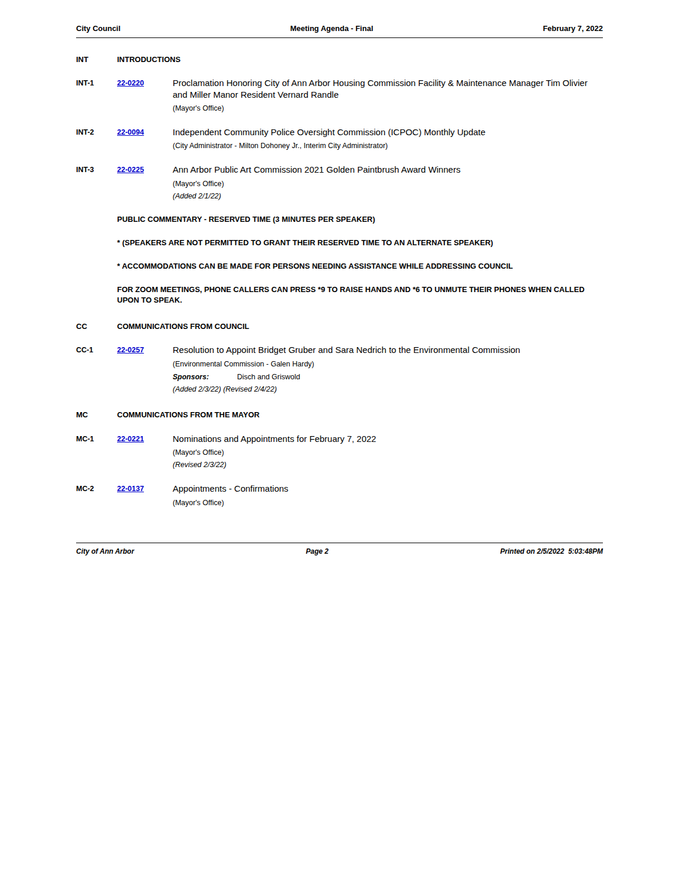City Council
Meeting Agenda - Final
February 7, 2022
INT
INTRODUCTIONS
INT-1
22-0220
Proclamation Honoring City of Ann Arbor Housing Commission Facility & Maintenance Manager Tim Olivier and Miller Manor Resident Vernard Randle
(Mayor's Office)
INT-2
22-0094
Independent Community Police Oversight Commission (ICPOC) Monthly Update
(City Administrator - Milton Dohoney Jr., Interim City Administrator)
INT-3
22-0225
Ann Arbor Public Art Commission 2021 Golden Paintbrush Award Winners
(Mayor's Office)
(Added 2/1/22)
PUBLIC COMMENTARY - RESERVED TIME (3 MINUTES PER SPEAKER)
* (SPEAKERS ARE NOT PERMITTED TO GRANT THEIR RESERVED TIME TO AN ALTERNATE SPEAKER)
* ACCOMMODATIONS CAN BE MADE FOR PERSONS NEEDING ASSISTANCE WHILE ADDRESSING COUNCIL
FOR ZOOM MEETINGS, PHONE CALLERS CAN PRESS *9 TO RAISE HANDS AND *6 TO UNMUTE THEIR PHONES WHEN CALLED UPON TO SPEAK.
CC
COMMUNICATIONS FROM COUNCIL
CC-1
22-0257
Resolution to Appoint Bridget Gruber and Sara Nedrich to the Environmental Commission
(Environmental Commission - Galen Hardy)
Sponsors: Disch and Griswold
(Added 2/3/22) (Revised 2/4/22)
MC
COMMUNICATIONS FROM THE MAYOR
MC-1
22-0221
Nominations and Appointments for February 7, 2022
(Mayor's Office)
(Revised 2/3/22)
MC-2
22-0137
Appointments - Confirmations
(Mayor's Office)
City of Ann Arbor
Page 2
Printed on 2/5/2022 5:03:48PM